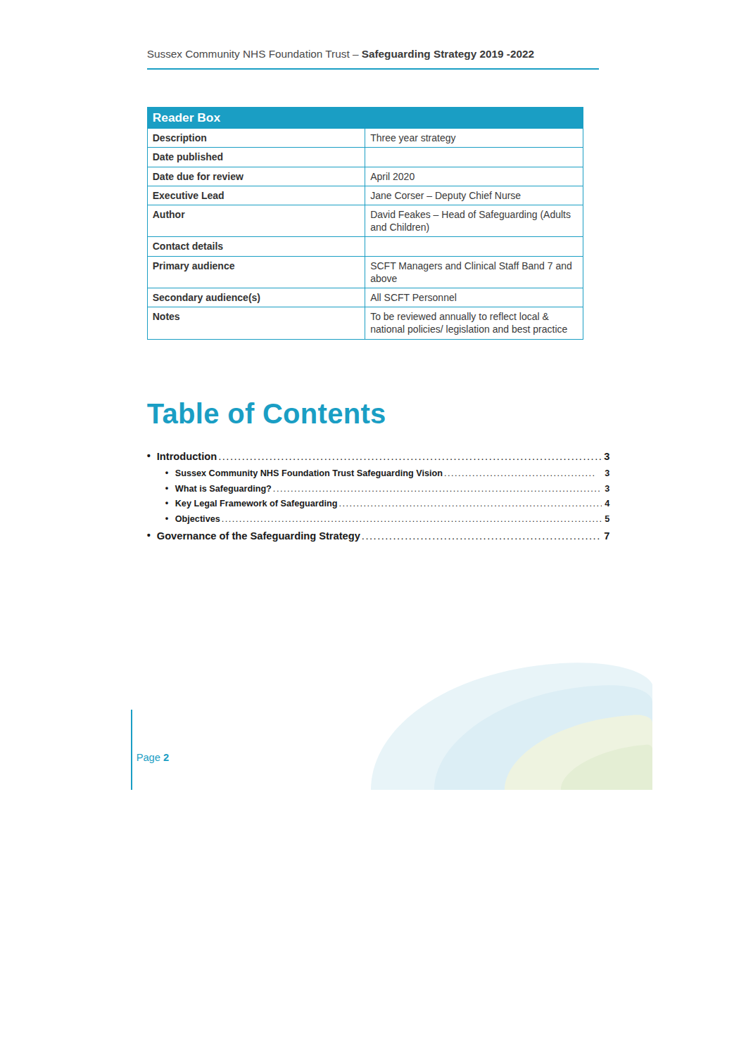Sussex Community NHS Foundation Trust – Safeguarding Strategy 2019 -2022
| Reader Box |
| --- |
| Description | Three year strategy |
| Date published | |
| Date due for review | April 2020 |
| Executive Lead | Jane Corser – Deputy Chief Nurse |
| Author | David Feakes – Head of Safeguarding (Adults and Children) |
| Contact details | |
| Primary audience | SCFT Managers and Clinical Staff Band 7 and above |
| Secondary audience(s) | All SCFT Personnel |
| Notes | To be reviewed annually to reflect local & national policies/ legislation and best practice |
Table of Contents
Introduction .................................................................................................................. 3
Sussex Community NHS Foundation Trust Safeguarding Vision ........................................... 3
What is Safeguarding? ..................................................................................................... 3
Key Legal Framework of Safeguarding .............................................................................. 4
Objectives ....................................................................................................................... 5
Governance of the Safeguarding Strategy .................................................................... 7
Page 2